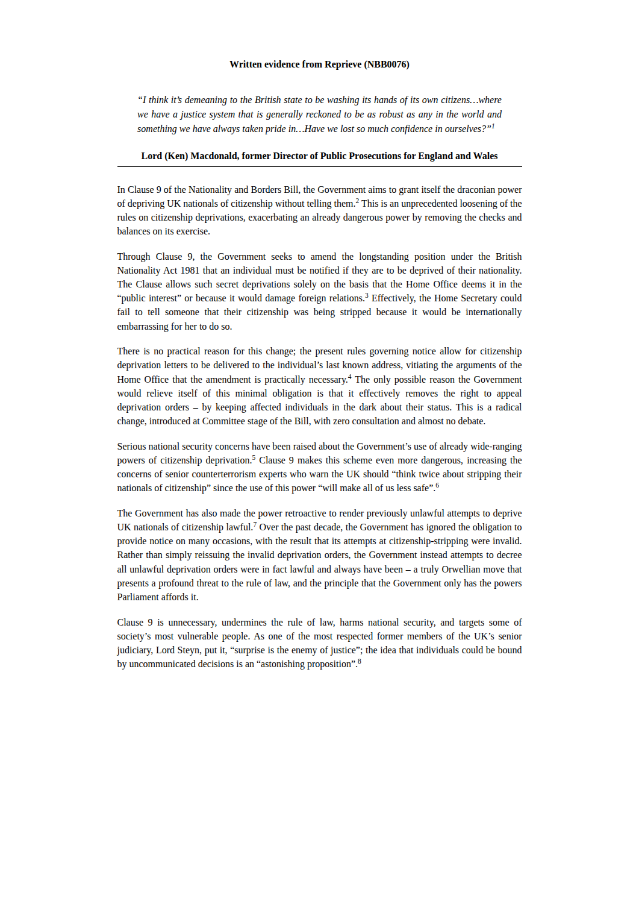Written evidence from Reprieve (NBB0076)
“I think it’s demeaning to the British state to be washing its hands of its own citizens…where we have a justice system that is generally reckoned to be as robust as any in the world and something we have always taken pride in…Have we lost so much confidence in ourselves?”1
Lord (Ken) Macdonald, former Director of Public Prosecutions for England and Wales
In Clause 9 of the Nationality and Borders Bill, the Government aims to grant itself the draconian power of depriving UK nationals of citizenship without telling them.2 This is an unprecedented loosening of the rules on citizenship deprivations, exacerbating an already dangerous power by removing the checks and balances on its exercise.
Through Clause 9, the Government seeks to amend the longstanding position under the British Nationality Act 1981 that an individual must be notified if they are to be deprived of their nationality. The Clause allows such secret deprivations solely on the basis that the Home Office deems it in the “public interest” or because it would damage foreign relations.3 Effectively, the Home Secretary could fail to tell someone that their citizenship was being stripped because it would be internationally embarrassing for her to do so.
There is no practical reason for this change; the present rules governing notice allow for citizenship deprivation letters to be delivered to the individual’s last known address, vitiating the arguments of the Home Office that the amendment is practically necessary.4 The only possible reason the Government would relieve itself of this minimal obligation is that it effectively removes the right to appeal deprivation orders – by keeping affected individuals in the dark about their status. This is a radical change, introduced at Committee stage of the Bill, with zero consultation and almost no debate.
Serious national security concerns have been raised about the Government’s use of already wide-ranging powers of citizenship deprivation.5 Clause 9 makes this scheme even more dangerous, increasing the concerns of senior counterterrorism experts who warn the UK should “think twice about stripping their nationals of citizenship” since the use of this power “will make all of us less safe”.6
The Government has also made the power retroactive to render previously unlawful attempts to deprive UK nationals of citizenship lawful.7 Over the past decade, the Government has ignored the obligation to provide notice on many occasions, with the result that its attempts at citizenship-stripping were invalid. Rather than simply reissuing the invalid deprivation orders, the Government instead attempts to decree all unlawful deprivation orders were in fact lawful and always have been – a truly Orwellian move that presents a profound threat to the rule of law, and the principle that the Government only has the powers Parliament affords it.
Clause 9 is unnecessary, undermines the rule of law, harms national security, and targets some of society’s most vulnerable people. As one of the most respected former members of the UK’s senior judiciary, Lord Steyn, put it, “surprise is the enemy of justice”; the idea that individuals could be bound by uncommunicated decisions is an “astonishing proposition”.8